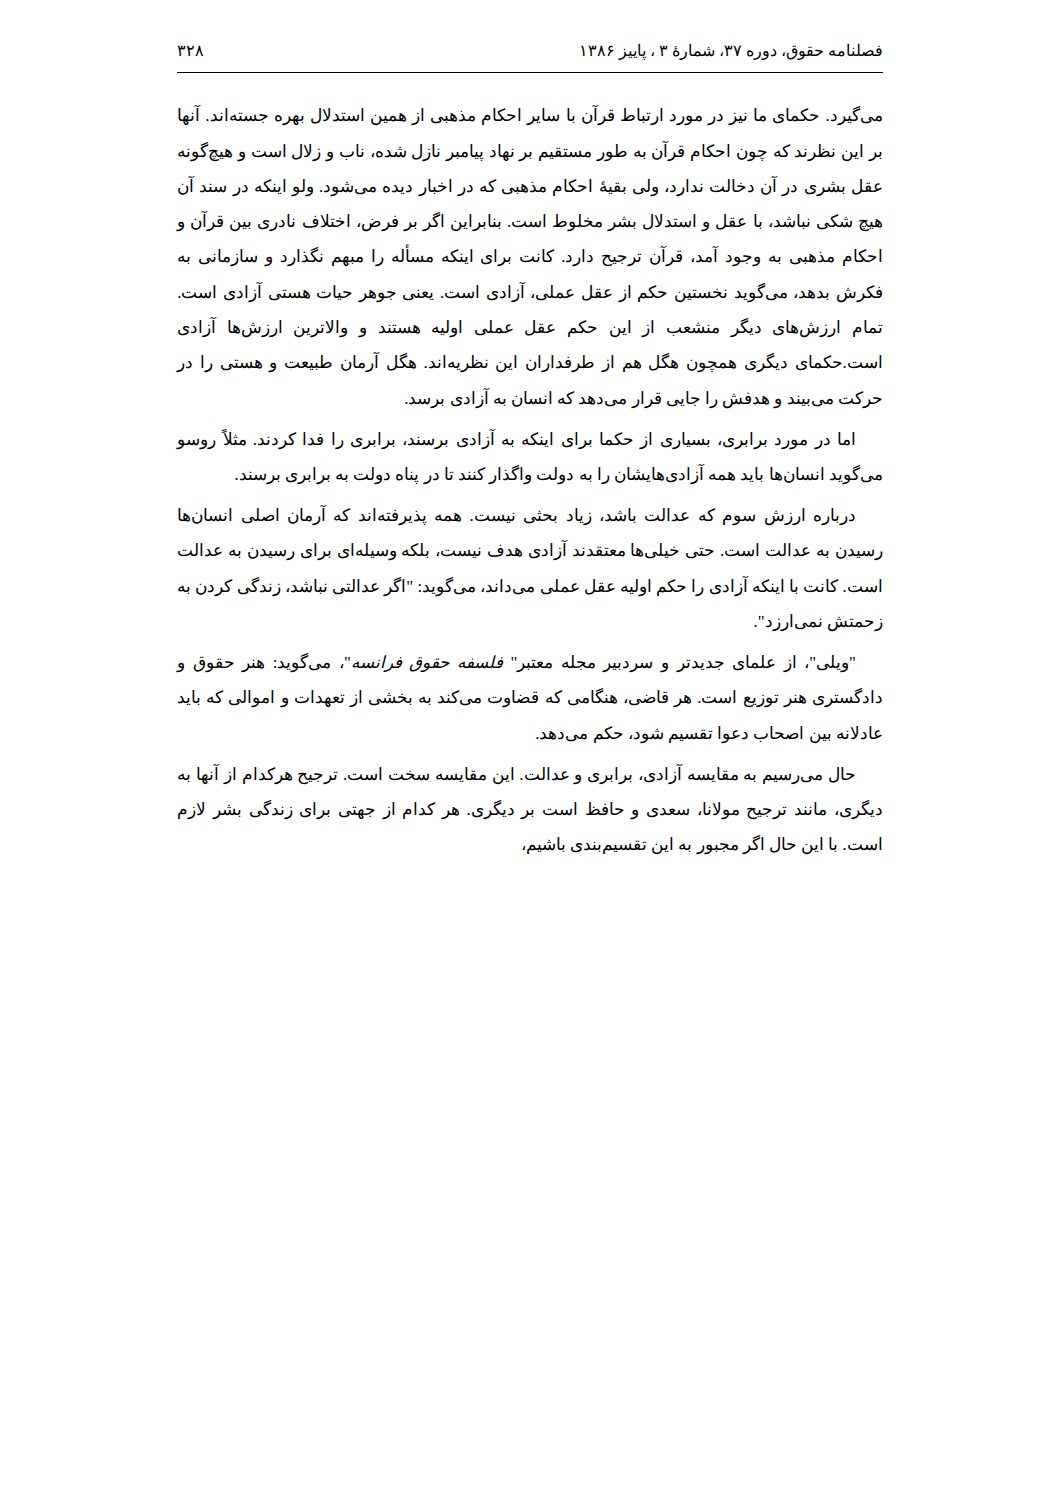فصلنامه حقوق، دوره ۳۷، شمارهٔ ۳ ، پاییز ۱۳۸۶
۳۲۸
می‌گیرد. حکمای ما نیز در مورد ارتباط قرآن با سایر احکام مذهبی از همین استدلال بهره جسته‌اند. آنها بر این نظرند که چون احکام قرآن به طور مستقیم بر نهاد پیامبر نازل شده، ناب و زلال است و هیچ‌گونه عقل بشری در آن دخالت ندارد، ولی بقیهٔ احکام مذهبی که در اخبار دیده می‌شود. ولو اینکه در سند آن هیچ شکی نباشد، با عقل و استدلال بشر مخلوط است. بنابراین اگر بر فرض، اختلاف نادری بین قرآن و احکام مذهبی به وجود آمد، قرآن ترجیح دارد. کانت برای اینکه مسأله را مبهم نگذارد و سازمانی به فکرش بدهد، می‌گوید نخستین حکم از عقل عملی، آزادی است. یعنی جوهر حیات هستی آزادی است. تمام ارزش‌های دیگر منشعب از این حکم عقل عملی اولیه هستند و والاترین ارزش‌ها آزادی است.حکمای دیگری همچون هگل هم از طرفداران این نظریه‌اند. هگل آرمان طبیعت و هستی را در حرکت می‌بیند و هدفش را جایی قرار می‌دهد که انسان به آزادی برسد.
اما در مورد برابری، بسیاری از حکما برای اینکه به آزادی برسند، برابری را فدا کردند. مثلاً روسو می‌گوید انسان‌ها باید همه آزادی‌هایشان را به دولت واگذار کنند تا در پناه دولت به برابری برسند.
درباره ارزش سوم که عدالت باشد، زیاد بحثی نیست. همه پذیرفته‌اند که آرمان اصلی انسان‌ها رسیدن به عدالت است. حتی خیلی‌ها معتقدند آزادی هدف نیست، بلکه وسیله‌ای برای رسیدن به عدالت است. کانت با اینکه آزادی را حکم اولیه عقل عملی می‌داند، می‌گوید: اگر عدالتی نباشد، زندگی کردن به زحمتش نمی‌ارزد.
ویلی، از علمای جدیدتر و سردبیر مجله معتبر فلسفه حقوق فرانسه، می‌گوید: هنر حقوق و دادگستری هنر توزیع است. هر قاضی، هنگامی که قضاوت می‌کند به بخشی از تعهدات و اموالی که باید عادلانه بین اصحاب دعوا تقسیم شود، حکم می‌دهد.
حال می‌رسیم به مقایسه آزادی، برابری و عدالت. این مقایسه سخت است. ترجیح هرکدام از آنها به دیگری، مانند ترجیح مولانا، سعدی و حافظ است بر دیگری. هر کدام از جهتی برای زندگی بشر لازم است. با این حال اگر مجبور به این تقسیم‌بندی باشیم،